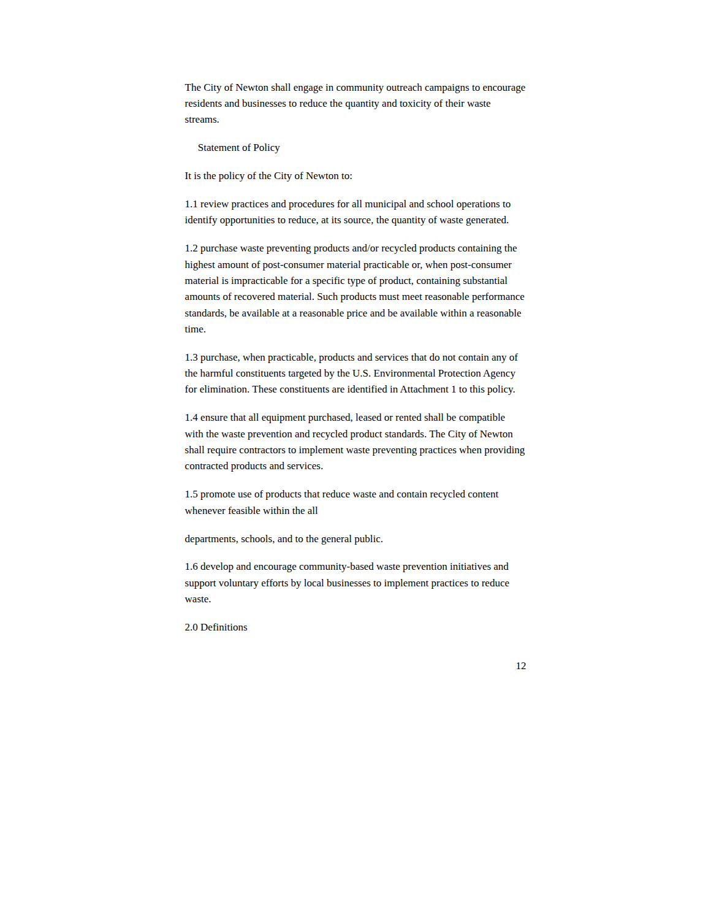The City of Newton shall engage in community outreach campaigns to encourage residents and businesses to reduce the quantity and toxicity of their waste streams.
Statement of Policy
It is the policy of the City of Newton to:
1.1 review practices and procedures for all municipal and school operations to identify opportunities to reduce, at its source, the quantity of waste generated.
1.2 purchase waste preventing products and/or recycled products containing the highest amount of post-consumer material practicable or, when post-consumer material is impracticable for a specific type of product, containing substantial amounts of recovered material. Such products must meet reasonable performance standards, be available at a reasonable price and be available within a reasonable time.
1.3 purchase, when practicable, products and services that do not contain any of the harmful constituents targeted by the U.S. Environmental Protection Agency for elimination. These constituents are identified in Attachment 1 to this policy.
1.4 ensure that all equipment purchased, leased or rented shall be compatible with the waste prevention and recycled product standards. The City of Newton shall require contractors to implement waste preventing practices when providing contracted products and services.
1.5 promote use of products that reduce waste and contain recycled content whenever feasible within the all
departments, schools, and to the general public.
1.6 develop and encourage community-based waste prevention initiatives and support voluntary efforts by local businesses to implement practices to reduce waste.
2.0 Definitions
12